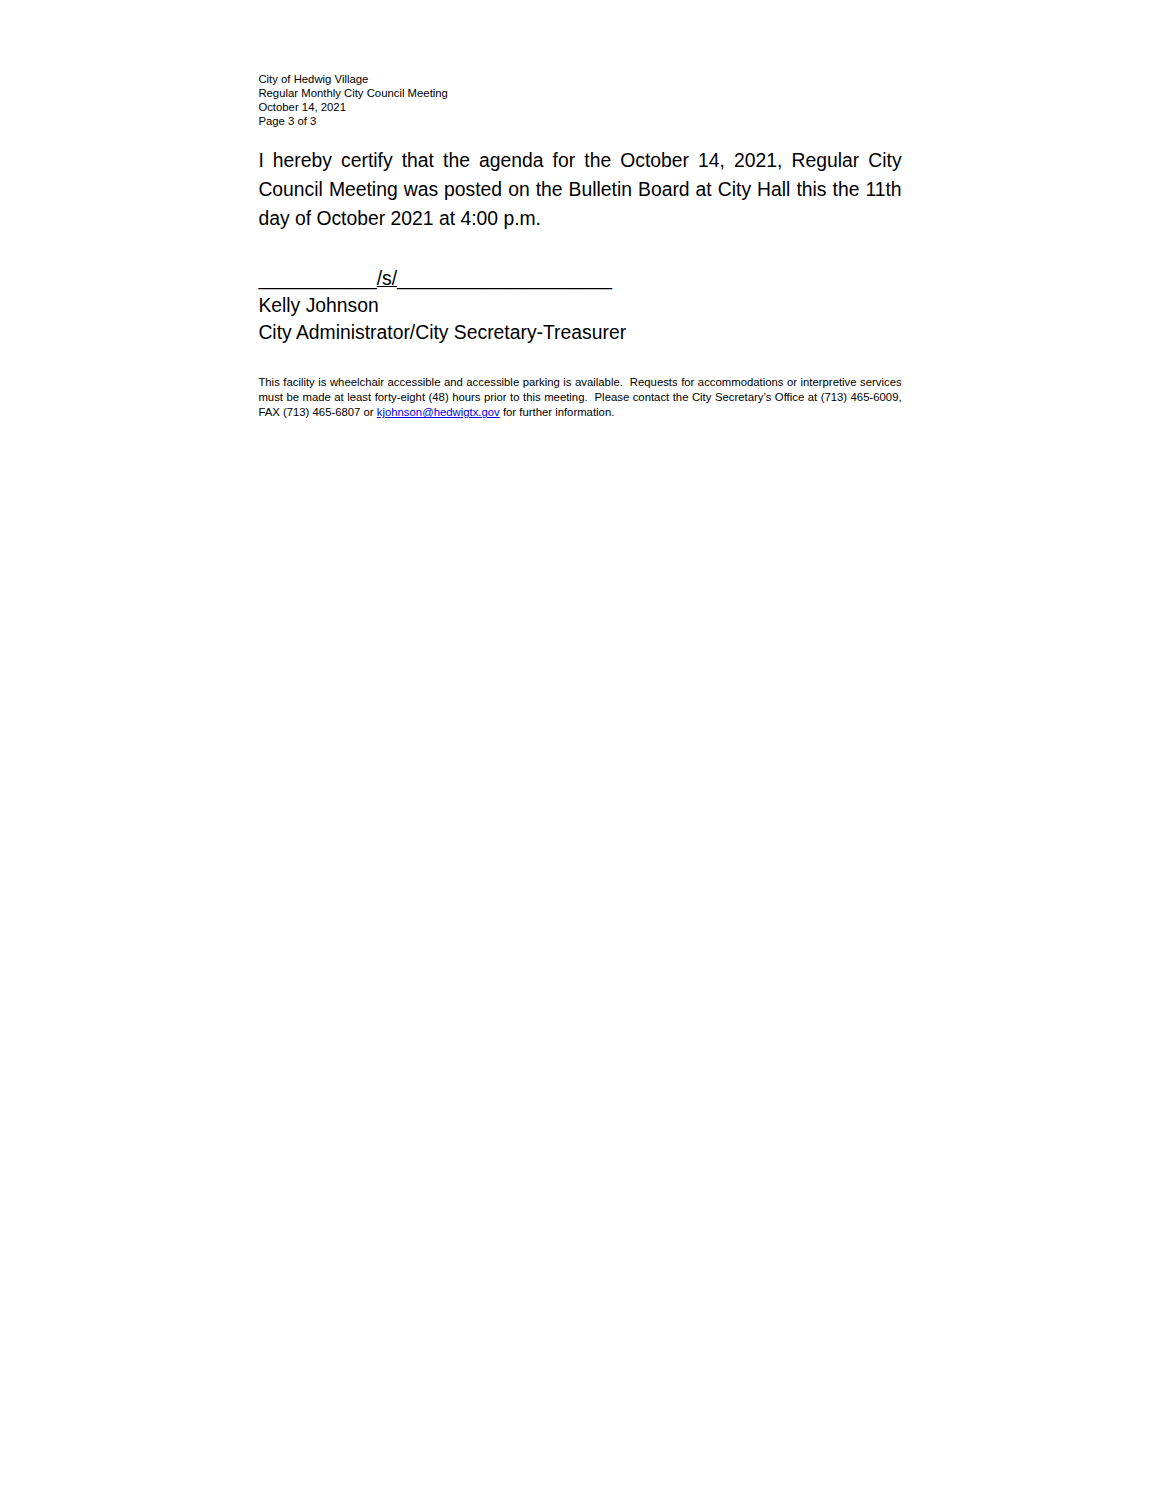City of Hedwig Village
Regular Monthly City Council Meeting
October 14, 2021
Page 3 of 3
I hereby certify that the agenda for the October 14, 2021, Regular City Council Meeting was posted on the Bulletin Board at City Hall this the 11th day of October 2021 at 4:00 p.m.
___________/s/____________________
Kelly Johnson
City Administrator/City Secretary-Treasurer
This facility is wheelchair accessible and accessible parking is available. Requests for accommodations or interpretive services must be made at least forty-eight (48) hours prior to this meeting. Please contact the City Secretary’s Office at (713) 465-6009, FAX (713) 465-6807 or kjohnson@hedwigtx.gov for further information.